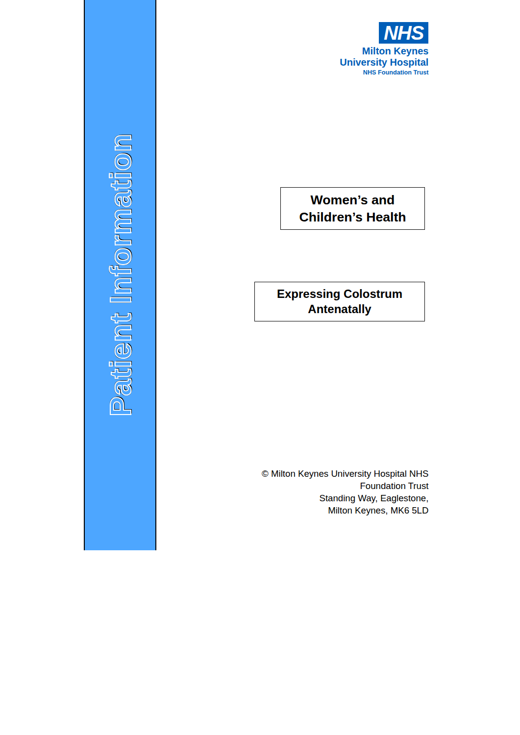Patient Information
NHS
Milton Keynes
University Hospital
NHS Foundation Trust
Women’s and
Children’s Health
Expressing Colostrum
Antenatally
© Milton Keynes University Hospital NHS
Foundation Trust
Standing Way, Eaglestone,
Milton Keynes, MK6 5LD